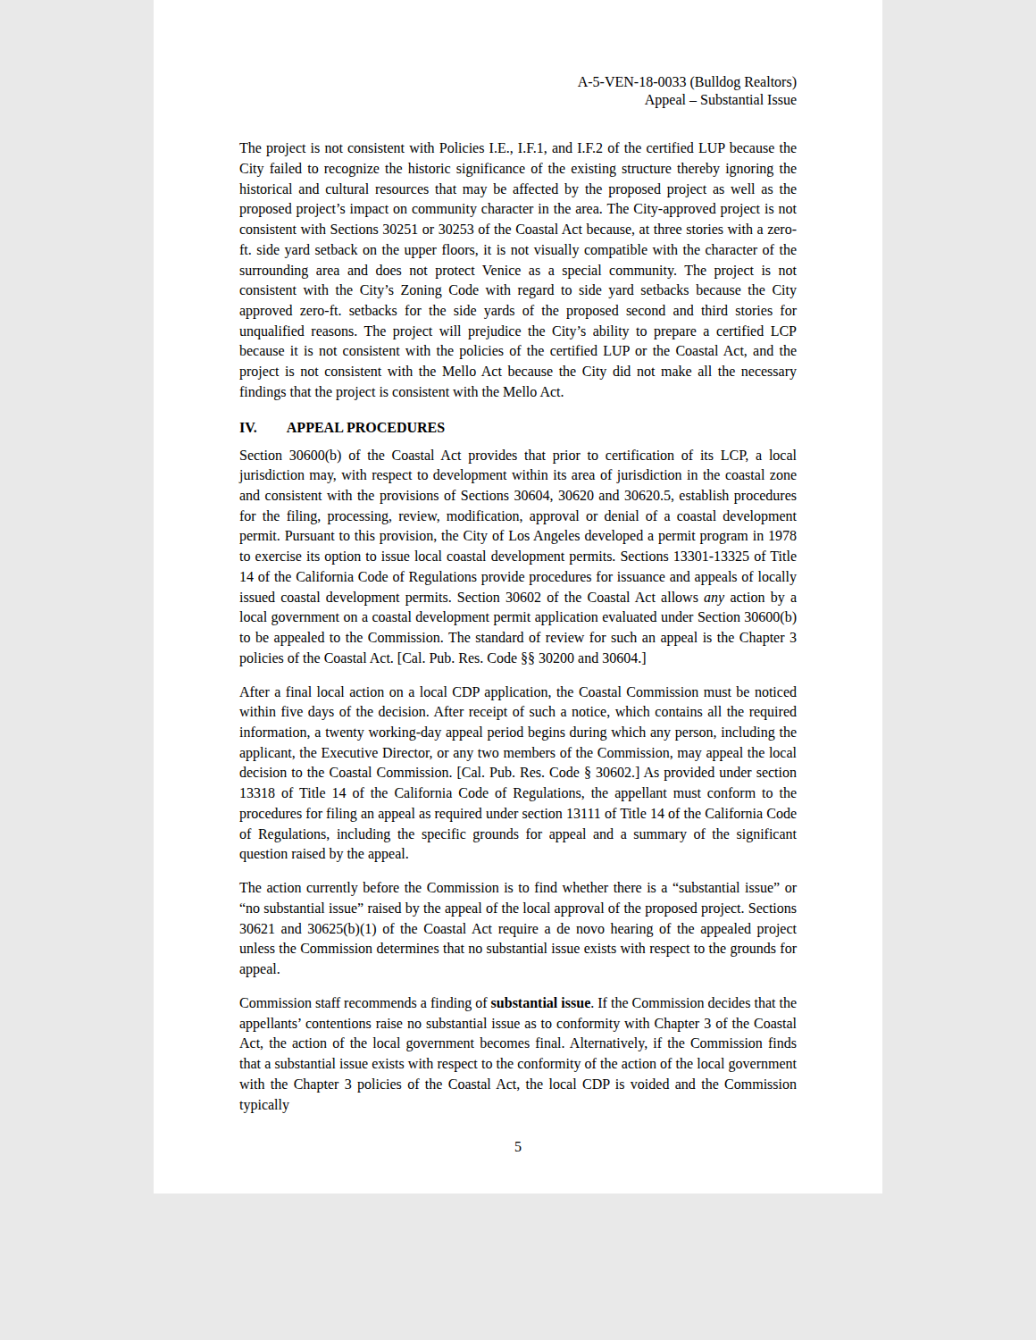A-5-VEN-18-0033 (Bulldog Realtors)
Appeal – Substantial Issue
The project is not consistent with Policies I.E., I.F.1, and I.F.2 of the certified LUP because the City failed to recognize the historic significance of the existing structure thereby ignoring the historical and cultural resources that may be affected by the proposed project as well as the proposed project’s impact on community character in the area. The City-approved project is not consistent with Sections 30251 or 30253 of the Coastal Act because, at three stories with a zero-ft. side yard setback on the upper floors, it is not visually compatible with the character of the surrounding area and does not protect Venice as a special community. The project is not consistent with the City’s Zoning Code with regard to side yard setbacks because the City approved zero-ft. setbacks for the side yards of the proposed second and third stories for unqualified reasons. The project will prejudice the City’s ability to prepare a certified LCP because it is not consistent with the policies of the certified LUP or the Coastal Act, and the project is not consistent with the Mello Act because the City did not make all the necessary findings that the project is consistent with the Mello Act.
IV. APPEAL PROCEDURES
Section 30600(b) of the Coastal Act provides that prior to certification of its LCP, a local jurisdiction may, with respect to development within its area of jurisdiction in the coastal zone and consistent with the provisions of Sections 30604, 30620 and 30620.5, establish procedures for the filing, processing, review, modification, approval or denial of a coastal development permit. Pursuant to this provision, the City of Los Angeles developed a permit program in 1978 to exercise its option to issue local coastal development permits. Sections 13301-13325 of Title 14 of the California Code of Regulations provide procedures for issuance and appeals of locally issued coastal development permits. Section 30602 of the Coastal Act allows any action by a local government on a coastal development permit application evaluated under Section 30600(b) to be appealed to the Commission. The standard of review for such an appeal is the Chapter 3 policies of the Coastal Act. [Cal. Pub. Res. Code §§ 30200 and 30604.]
After a final local action on a local CDP application, the Coastal Commission must be noticed within five days of the decision. After receipt of such a notice, which contains all the required information, a twenty working-day appeal period begins during which any person, including the applicant, the Executive Director, or any two members of the Commission, may appeal the local decision to the Coastal Commission. [Cal. Pub. Res. Code § 30602.] As provided under section 13318 of Title 14 of the California Code of Regulations, the appellant must conform to the procedures for filing an appeal as required under section 13111 of Title 14 of the California Code of Regulations, including the specific grounds for appeal and a summary of the significant question raised by the appeal.
The action currently before the Commission is to find whether there is a “substantial issue” or “no substantial issue” raised by the appeal of the local approval of the proposed project. Sections 30621 and 30625(b)(1) of the Coastal Act require a de novo hearing of the appealed project unless the Commission determines that no substantial issue exists with respect to the grounds for appeal.
Commission staff recommends a finding of substantial issue. If the Commission decides that the appellants’ contentions raise no substantial issue as to conformity with Chapter 3 of the Coastal Act, the action of the local government becomes final. Alternatively, if the Commission finds that a substantial issue exists with respect to the conformity of the action of the local government with the Chapter 3 policies of the Coastal Act, the local CDP is voided and the Commission typically
5